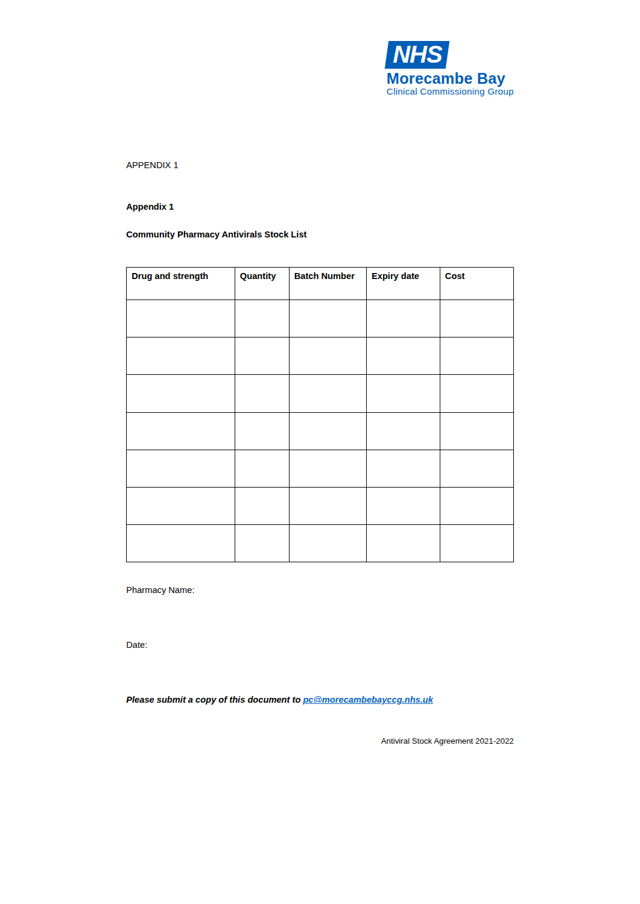NHS
Morecambe Bay
Clinical Commissioning Group
APPENDIX 1
Appendix 1
Community Pharmacy Antivirals Stock List
| Drug and strength | Quantity | Batch Number | Expiry date | Cost |
| --- | --- | --- | --- | --- |
Pharmacy Name:
Date:
Please submit a copy of this document to pc@morecambebayccg.nhs.uk
Antiviral Stock Agreement 2021-2022